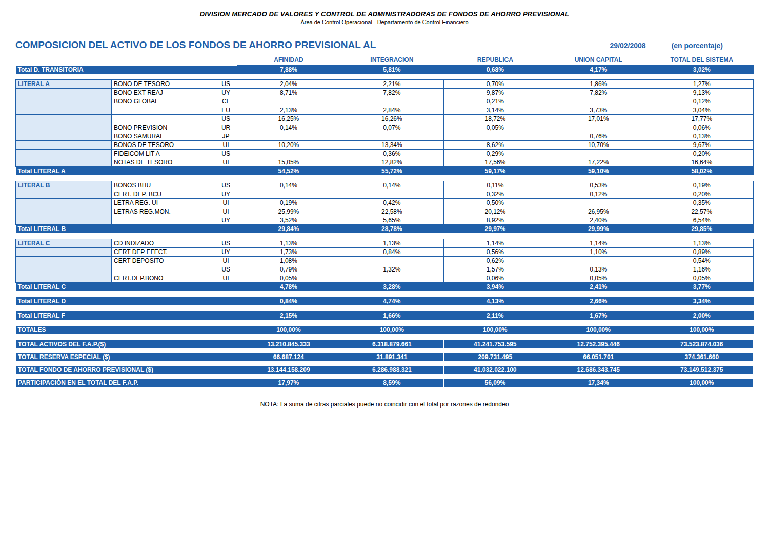DIVISION MERCADO DE VALORES Y CONTROL DE ADMINISTRADORAS DE FONDOS DE AHORRO PREVISIONAL
Área de Control Operacional - Departamento de Control Financiero
COMPOSICION DEL ACTIVO DE LOS FONDOS DE AHORRO PREVISIONAL AL
29/02/2008
(en porcentaje)
| | | | AFINIDAD | INTEGRACION | REPUBLICA | UNION CAPITAL | TOTAL DEL SISTEMA |
| Total D. TRANSITORIA | 7,88% | 5,81% | 0,68% | 4,17% | 3,02% |
| LITERAL A | BONO DE TESORO | US | 2,04% | 2,21% | 0,70% | 1,86% | 1,27% |
| | BONO EXT REAJ | UY | 8,71% | 7,82% | 9,87% | 7,82% | 9,13% |
| | BONO GLOBAL | CL | | | 0,21% | | 0,12% |
| | | EU | 2,13% | 2,84% | 3,14% | 3,73% | 3,04% |
| | | US | 16,25% | 16,26% | 18,72% | 17,01% | 17,77% |
| | BONO PREVISION | UR | 0,14% | 0,07% | 0,05% | | 0,06% |
| | BONO SAMURAI | JP | | | | 0,76% | 0,13% |
| | BONOS DE TESORO | UI | 10,20% | 13,34% | 8,62% | 10,70% | 9,67% |
| | FIDEICOM LIT A | US | | 0,36% | 0,29% | | 0,20% |
| | NOTAS DE TESORO | UI | 15,05% | 12,82% | 17,56% | 17,22% | 16,64% |
| Total LITERAL A | 54,52% | 55,72% | 59,17% | 59,10% | 58,02% |
| LITERAL B | BONOS BHU | US | 0,14% | 0,14% | 0,11% | 0,53% | 0,19% |
| | CERT. DEP. BCU | UY | | | 0,32% | 0,12% | 0,20% |
| | LETRA REG. UI | UI | 0,19% | 0,42% | 0,50% | | 0,35% |
| | LETRAS REG.MON. | UI | 25,99% | 22,58% | 20,12% | 26,95% | 22,57% |
| | | UY | 3,52% | 5,65% | 8,92% | 2,40% | 6,54% |
| Total LITERAL B | 29,84% | 28,78% | 29,97% | 29,99% | 29,85% |
| LITERAL C | CD INDIZADO | US | 1,13% | 1,13% | 1,14% | 1,14% | 1,13% |
| | CERT DEP EFECT. | UY | 1,73% | 0,84% | 0,56% | 1,10% | 0,89% |
| | CERT DEPOSITO | UI | 1,08% | | 0,62% | | 0,54% |
| | | US | 0,79% | 1,32% | 1,57% | 0,13% | 1,16% |
| | CERT.DEP.BONO | UI | 0,05% | | 0,06% | 0,05% | 0,05% |
| Total LITERAL C | 4,78% | 3,28% | 3,94% | 2,41% | 3,77% |
| Total LITERAL D | 0,84% | 4,74% | 4,13% | 2,66% | 3,34% |
| Total LITERAL F | 2,15% | 1,66% | 2,11% | 1,67% | 2,00% |
| TOTALES | 100,00% | 100,00% | 100,00% | 100,00% | 100,00% |
| TOTAL ACTIVOS DEL F.A.P.($) | 13.210.845.333 | 6.318.879.661 | 41.241.753.595 | 12.752.395.446 | 73.523.874.036 |
| TOTAL RESERVA ESPECIAL ($) | 66.687.124 | 31.891.341 | 209.731.495 | 66.051.701 | 374.361.660 |
| TOTAL FONDO DE AHORRO PREVISIONAL ($) | 13.144.158.209 | 6.286.988.321 | 41.032.022.100 | 12.686.343.745 | 73.149.512.375 |
| PARTICIPACIÓN EN EL TOTAL DEL F.A.P. | 17,97% | 8,59% | 56,09% | 17,34% | 100,00% |
NOTA: La suma de cifras parciales puede no coincidir con el total por razones de redondeo